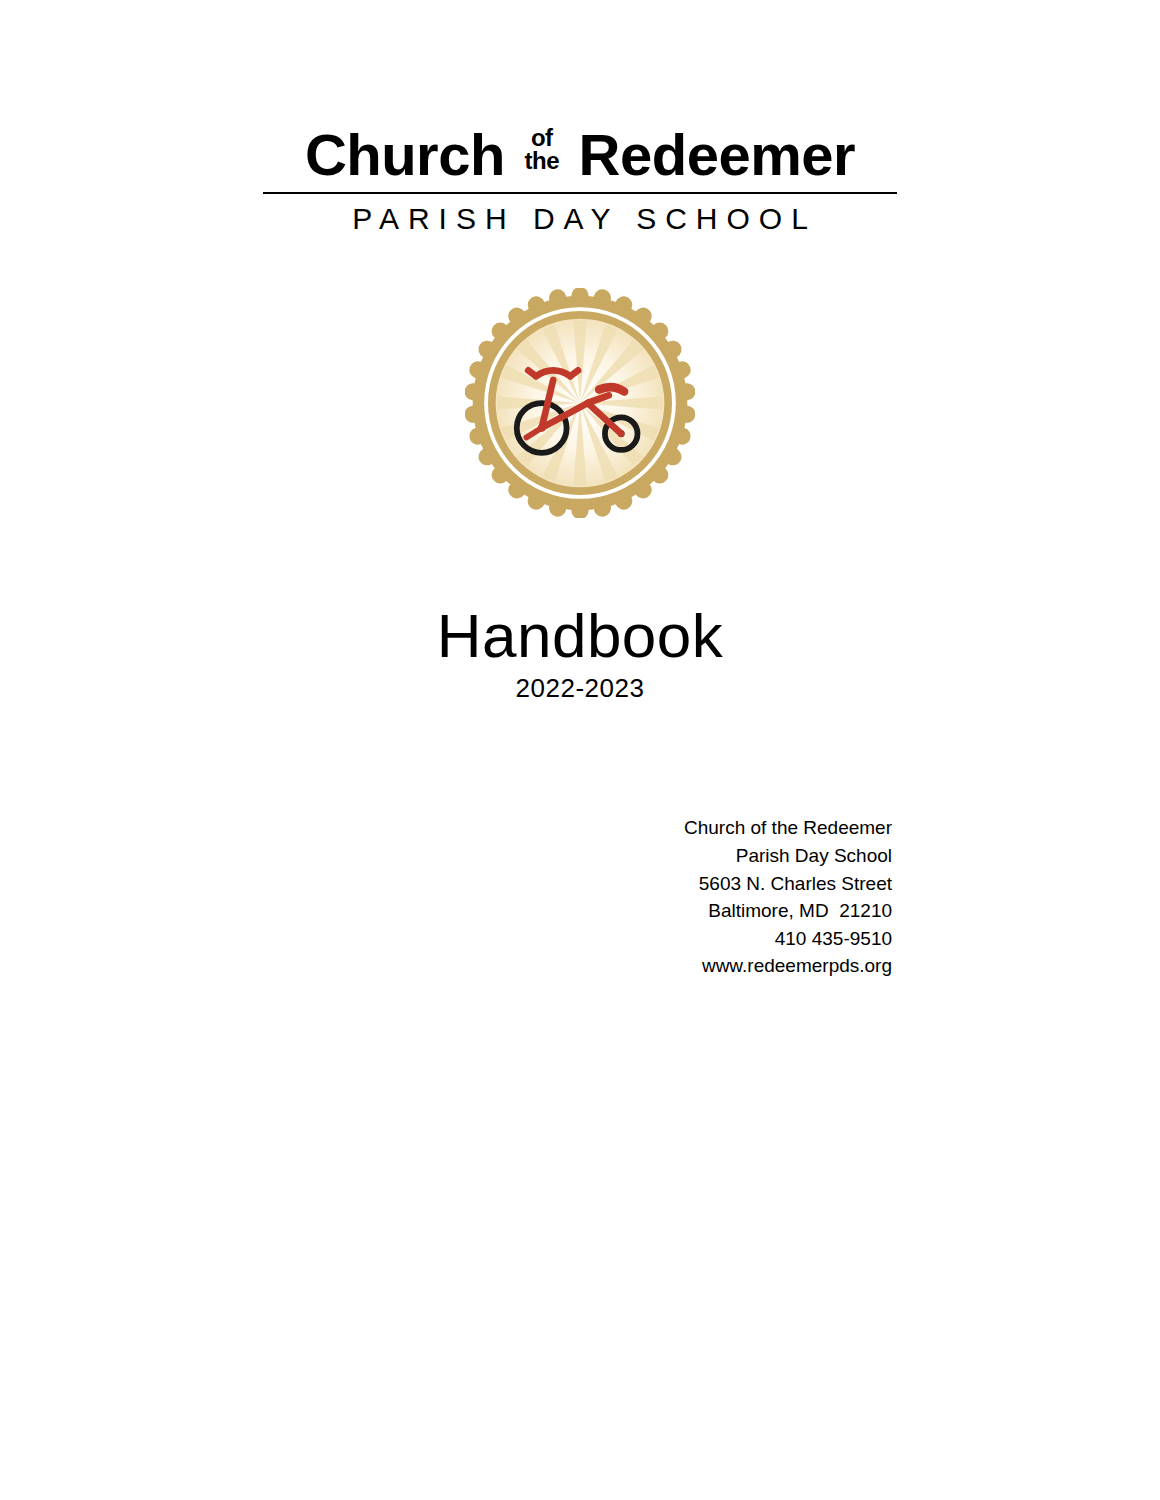Church of the Redeemer
PARISH DAY SCHOOL
Handbook
2022-2023
Church of the Redeemer
Parish Day School
5603 N. Charles Street
Baltimore, MD 21210
410 435-9510
www.redeemerpds.org